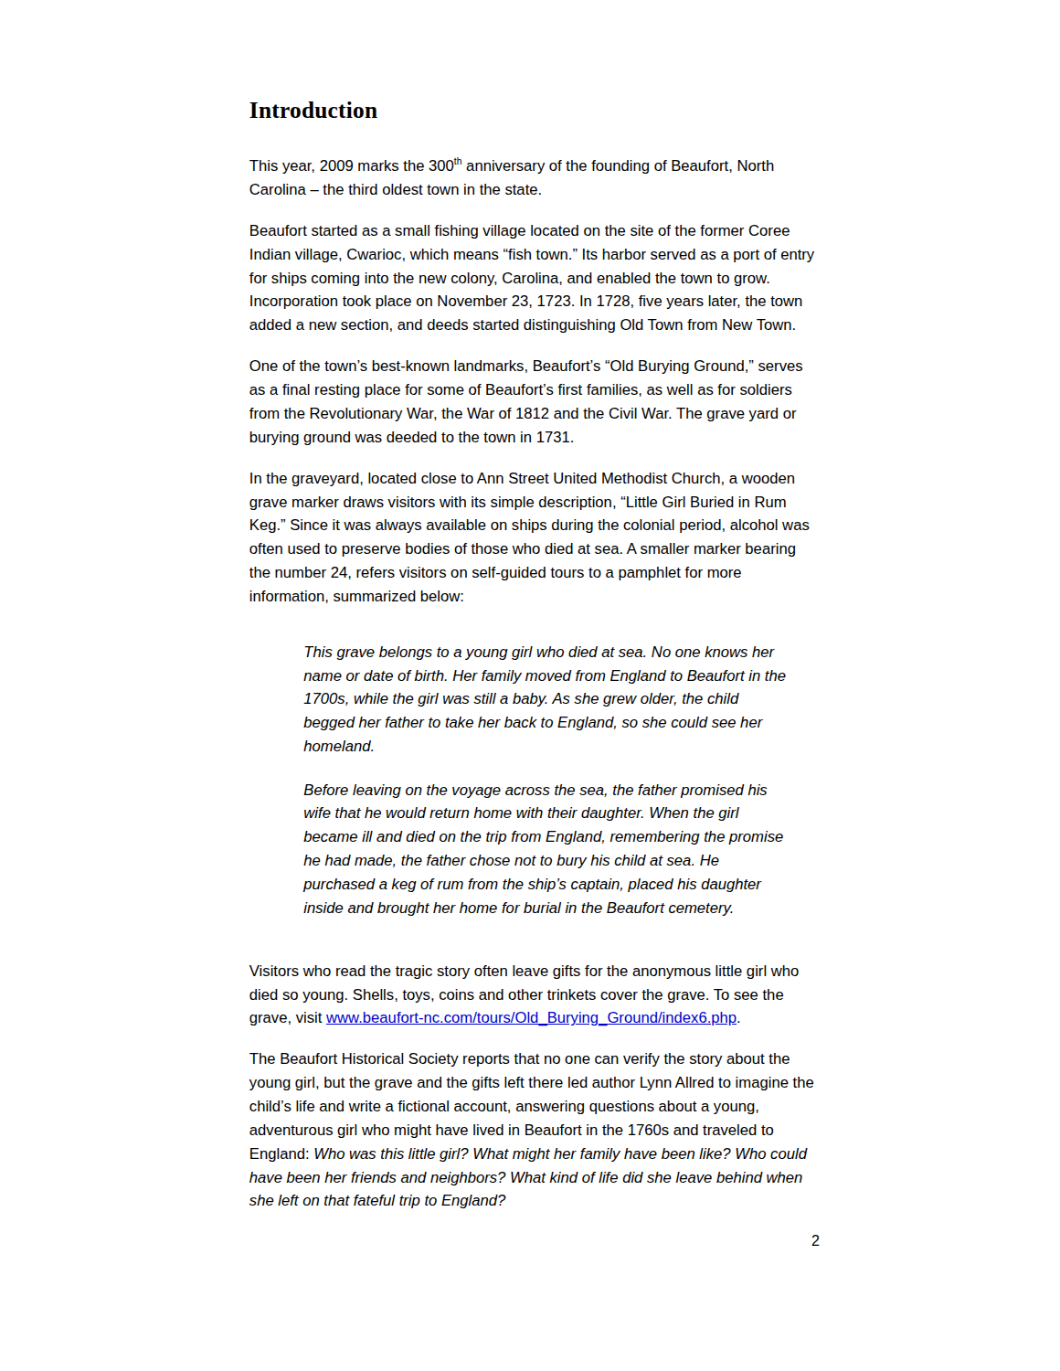Introduction
This year, 2009 marks the 300th anniversary of the founding of Beaufort, North Carolina – the third oldest town in the state.
Beaufort started as a small fishing village located on the site of the former Coree Indian village, Cwarioc, which means “fish town.” Its harbor served as a port of entry for ships coming into the new colony, Carolina, and enabled the town to grow. Incorporation took place on November 23, 1723. In 1728, five years later, the town added a new section, and deeds started distinguishing Old Town from New Town.
One of the town’s best-known landmarks, Beaufort’s “Old Burying Ground,” serves as a final resting place for some of Beaufort’s first families, as well as for soldiers from the Revolutionary War, the War of 1812 and the Civil War. The grave yard or burying ground was deeded to the town in 1731.
In the graveyard, located close to Ann Street United Methodist Church, a wooden grave marker draws visitors with its simple description, “Little Girl Buried in Rum Keg.” Since it was always available on ships during the colonial period, alcohol was often used to preserve bodies of those who died at sea. A smaller marker bearing the number 24, refers visitors on self-guided tours to a pamphlet for more information, summarized below:
This grave belongs to a young girl who died at sea. No one knows her name or date of birth. Her family moved from England to Beaufort in the 1700s, while the girl was still a baby. As she grew older, the child begged her father to take her back to England, so she could see her homeland.
Before leaving on the voyage across the sea, the father promised his wife that he would return home with their daughter. When the girl became ill and died on the trip from England, remembering the promise he had made, the father chose not to bury his child at sea. He purchased a keg of rum from the ship’s captain, placed his daughter inside and brought her home for burial in the Beaufort cemetery.
Visitors who read the tragic story often leave gifts for the anonymous little girl who died so young. Shells, toys, coins and other trinkets cover the grave. To see the grave, visit www.beaufort-nc.com/tours/Old_Burying_Ground/index6.php.
The Beaufort Historical Society reports that no one can verify the story about the young girl, but the grave and the gifts left there led author Lynn Allred to imagine the child’s life and write a fictional account, answering questions about a young, adventurous girl who might have lived in Beaufort in the 1760s and traveled to England: Who was this little girl? What might her family have been like? Who could have been her friends and neighbors? What kind of life did she leave behind when she left on that fateful trip to England?
2